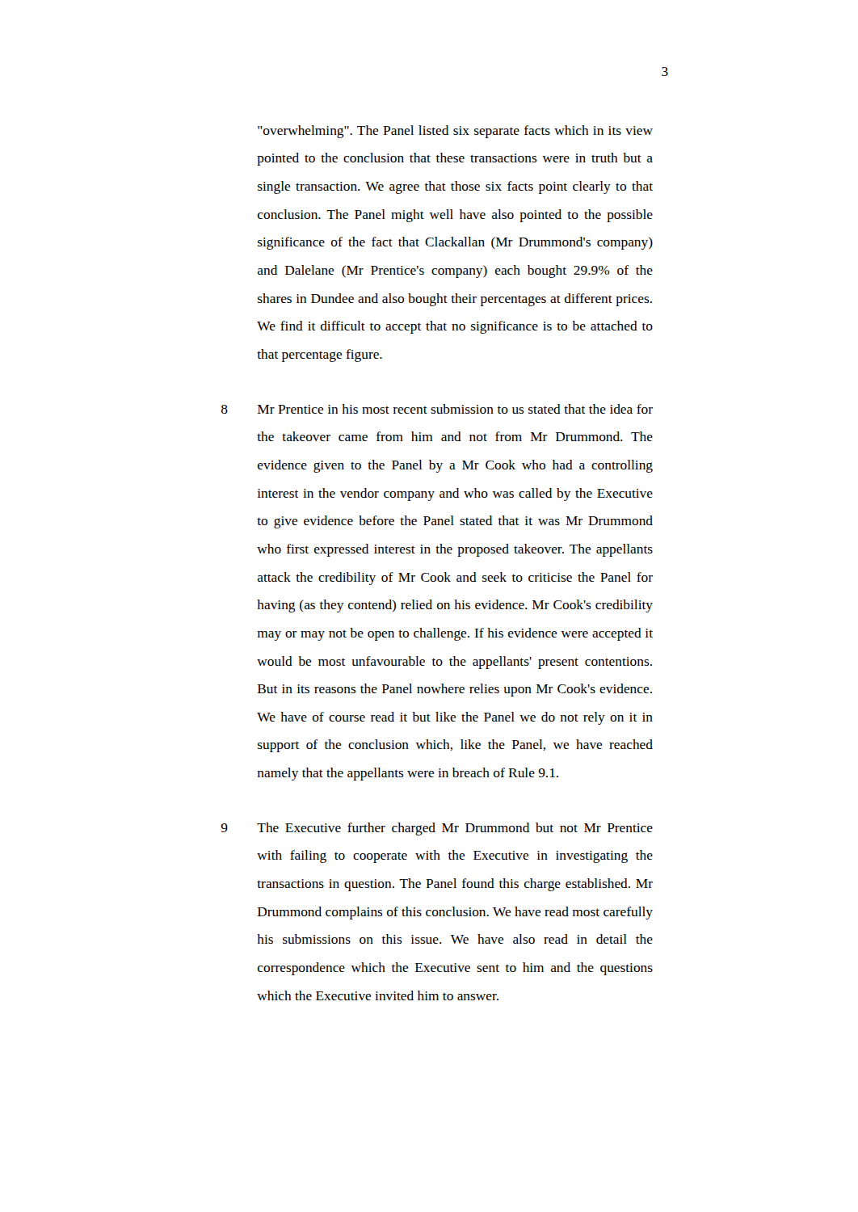3
"overwhelming". The Panel listed six separate facts which in its view pointed to the conclusion that these transactions were in truth but a single transaction. We agree that those six facts point clearly to that conclusion. The Panel might well have also pointed to the possible significance of the fact that Clackallan (Mr Drummond's company) and Dalelane (Mr Prentice's company) each bought 29.9% of the shares in Dundee and also bought their percentages at different prices. We find it difficult to accept that no significance is to be attached to that percentage figure.
8
Mr Prentice in his most recent submission to us stated that the idea for the takeover came from him and not from Mr Drummond. The evidence given to the Panel by a Mr Cook who had a controlling interest in the vendor company and who was called by the Executive to give evidence before the Panel stated that it was Mr Drummond who first expressed interest in the proposed takeover. The appellants attack the credibility of Mr Cook and seek to criticise the Panel for having (as they contend) relied on his evidence. Mr Cook's credibility may or may not be open to challenge. If his evidence were accepted it would be most unfavourable to the appellants' present contentions. But in its reasons the Panel nowhere relies upon Mr Cook's evidence. We have of course read it but like the Panel we do not rely on it in support of the conclusion which, like the Panel, we have reached namely that the appellants were in breach of Rule 9.1.
9
The Executive further charged Mr Drummond but not Mr Prentice with failing to cooperate with the Executive in investigating the transactions in question. The Panel found this charge established. Mr Drummond complains of this conclusion. We have read most carefully his submissions on this issue. We have also read in detail the correspondence which the Executive sent to him and the questions which the Executive invited him to answer.